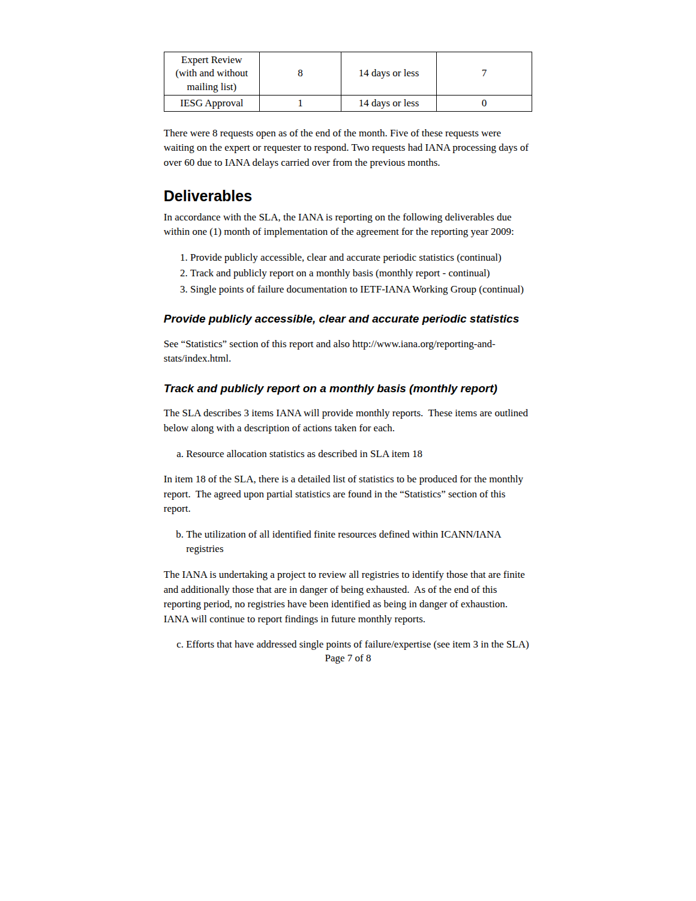| Expert Review (with and without mailing list) | 8 | 14 days or less | 7 |
| IESG Approval | 1 | 14 days or less | 0 |
There were 8 requests open as of the end of the month. Five of these requests were waiting on the expert or requester to respond. Two requests had IANA processing days of over 60 due to IANA delays carried over from the previous months.
Deliverables
In accordance with the SLA, the IANA is reporting on the following deliverables due within one (1) month of implementation of the agreement for the reporting year 2009:
Provide publicly accessible, clear and accurate periodic statistics (continual)
Track and publicly report on a monthly basis (monthly report - continual)
Single points of failure documentation to IETF-IANA Working Group (continual)
Provide publicly accessible, clear and accurate periodic statistics
See “Statistics” section of this report and also http://www.iana.org/reporting-and-stats/index.html.
Track and publicly report on a monthly basis (monthly report)
The SLA describes 3 items IANA will provide monthly reports. These items are outlined below along with a description of actions taken for each.
Resource allocation statistics as described in SLA item 18
In item 18 of the SLA, there is a detailed list of statistics to be produced for the monthly report. The agreed upon partial statistics are found in the “Statistics” section of this report.
The utilization of all identified finite resources defined within ICANN/IANA registries
The IANA is undertaking a project to review all registries to identify those that are finite and additionally those that are in danger of being exhausted. As of the end of this reporting period, no registries have been identified as being in danger of exhaustion. IANA will continue to report findings in future monthly reports.
Efforts that have addressed single points of failure/expertise (see item 3 in the SLA)
Page 7 of 8